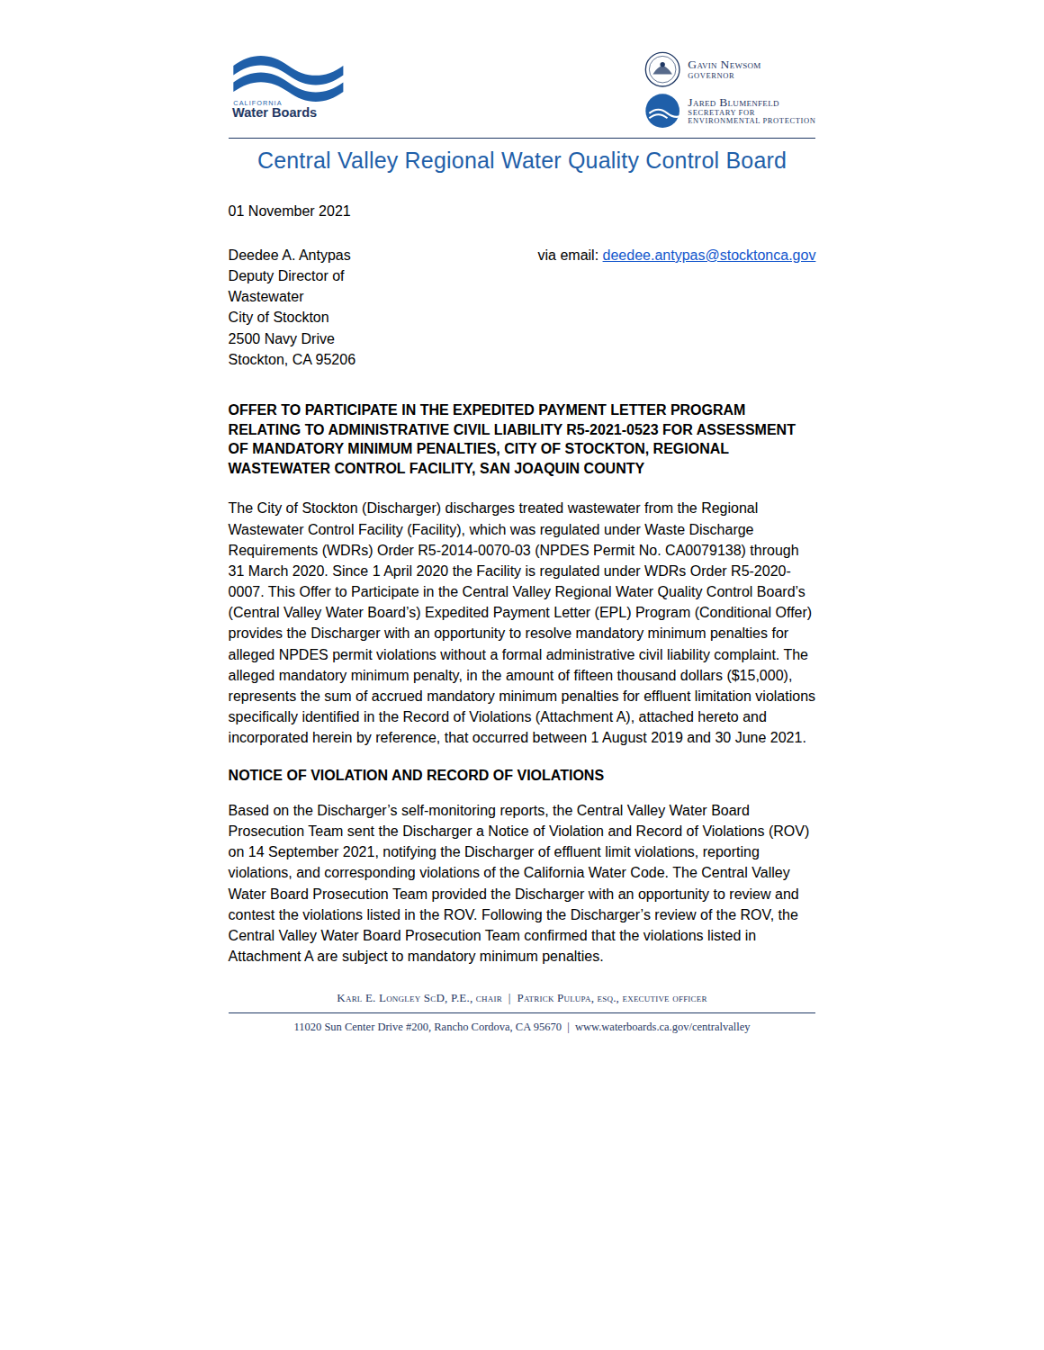CALIFORNIA Water Boards
Gavin Newsom Governor
Jared Blumenfeld Secretary for Environmental Protection
Central Valley Regional Water Quality Control Board
01 November 2021
Deedee A. Antypas Deputy Director of Wastewater City of Stockton 2500 Navy Drive Stockton, CA 95206
via email: deedee.antypas@stocktonca.gov
Offer to Participate in the Expedited Payment Letter Program Relating to Administrative Civil Liability R5-2021-0523 for Assessment of Mandatory Minimum Penalties, City of Stockton, Regional Wastewater Control Facility, San Joaquin County
The City of Stockton (Discharger) discharges treated wastewater from the Regional Wastewater Control Facility (Facility), which was regulated under Waste Discharge Requirements (WDRs) Order R5-2014-0070-03 (NPDES Permit No. CA0079138) through 31 March 2020. Since 1 April 2020 the Facility is regulated under WDRs Order R5-2020-0007. This Offer to Participate in the Central Valley Regional Water Quality Control Board’s (Central Valley Water Board’s) Expedited Payment Letter (EPL) Program (Conditional Offer) provides the Discharger with an opportunity to resolve mandatory minimum penalties for alleged NPDES permit violations without a formal administrative civil liability complaint. The alleged mandatory minimum penalty, in the amount of fifteen thousand dollars ($15,000), represents the sum of accrued mandatory minimum penalties for effluent limitation violations specifically identified in the Record of Violations (Attachment A), attached hereto and incorporated herein by reference, that occurred between 1 August 2019 and 30 June 2021.
Notice of Violation and Record of Violations
Based on the Discharger’s self-monitoring reports, the Central Valley Water Board Prosecution Team sent the Discharger a Notice of Violation and Record of Violations (ROV) on 14 September 2021, notifying the Discharger of effluent limit violations, reporting violations, and corresponding violations of the California Water Code. The Central Valley Water Board Prosecution Team provided the Discharger with an opportunity to review and contest the violations listed in the ROV. Following the Discharger’s review of the ROV, the Central Valley Water Board Prosecution Team confirmed that the violations listed in Attachment A are subject to mandatory minimum penalties.
Karl E. Longley ScD, P.E., chair | Patrick Pulupa, esq., executive officer
11020 Sun Center Drive #200, Rancho Cordova, CA 95670 | www.waterboards.ca.gov/centralvalley